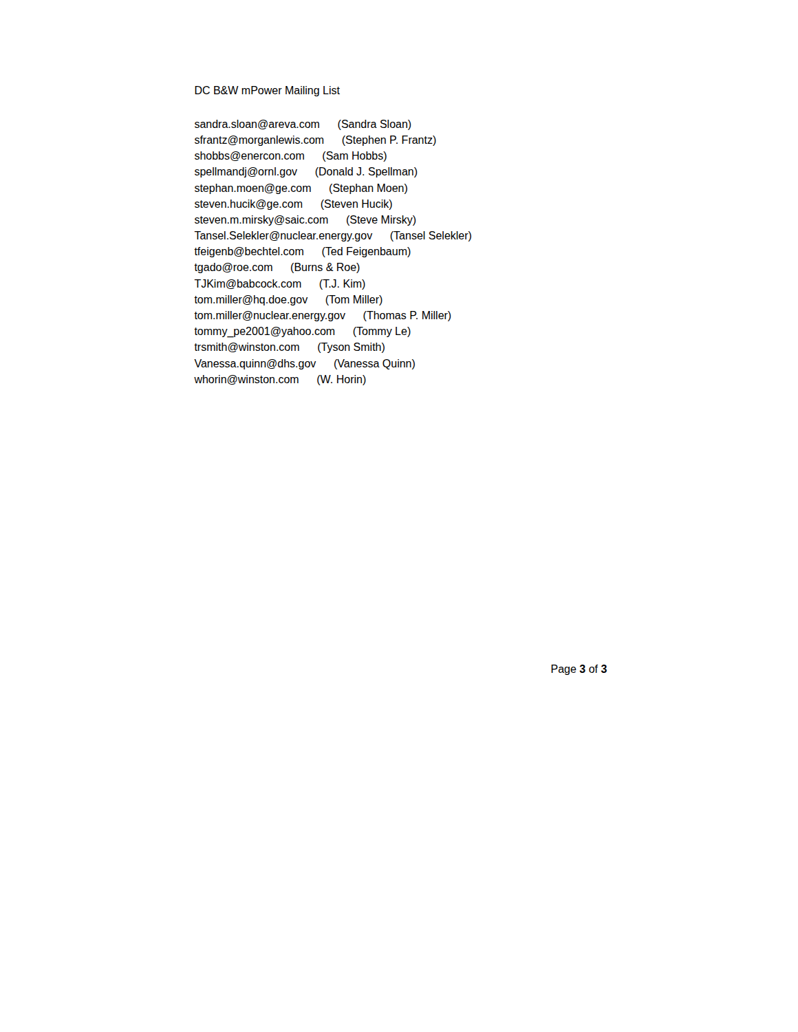DC B&W mPower Mailing List
sandra.sloan@areva.com(Sandra Sloan)
sfrantz@morganlewis.com(Stephen P. Frantz)
shobbs@enercon.com(Sam Hobbs)
spellmandj@ornl.gov(Donald J. Spellman)
stephan.moen@ge.com(Stephan Moen)
steven.hucik@ge.com(Steven Hucik)
steven.m.mirsky@saic.com(Steve Mirsky)
Tansel.Selekler@nuclear.energy.gov(Tansel Selekler)
tfeigenb@bechtel.com(Ted Feigenbaum)
tgado@roe.com(Burns & Roe)
TJKim@babcock.com(T.J. Kim)
tom.miller@hq.doe.gov(Tom Miller)
tom.miller@nuclear.energy.gov(Thomas P. Miller)
tommy_pe2001@yahoo.com(Tommy Le)
trsmith@winston.com(Tyson Smith)
Vanessa.quinn@dhs.gov(Vanessa Quinn)
whorin@winston.com(W. Horin)
Page 3 of 3